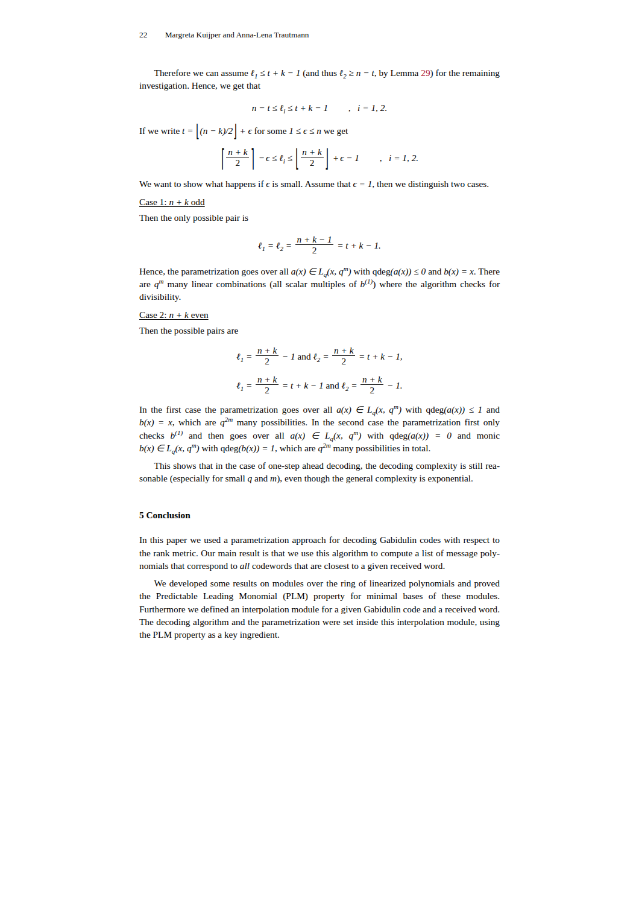22 Margreta Kuijper and Anna-Lena Trautmann
Therefore we can assume ℓ1 ≤ t + k − 1 (and thus ℓ2 ≥ n − t, by Lemma 29) for the remaining investigation. Hence, we get that
n − t ≤ ℓi ≤ t + k − 1 , i = 1, 2.
If we write t = ⌊(n − k)/2⌋ + ϵ for some 1 ≤ ϵ ≤ n we get
⌈n + k 2⌉ −ϵ ≤ ℓi ≤ ⌊n + k 2⌋ +ϵ − 1 , i = 1, 2.
We want to show what happens if ϵ is small. Assume that ϵ = 1, then we distinguish two cases.
Case 1: n + k odd
Then the only possible pair is
ℓ1 = ℓ2 = n + k − 12 = t + k − 1.
Hence, the parametrization goes over all a(x) ∈ Lq(x, qm) with qdeg(a(x)) ≤ 0 and b(x) = x. There are qm many linear combinations (all scalar multiples of b(1)) where the algorithm checks for divisibility.
Case 2: n + k even
Then the possible pairs are
ℓ1 = n + k 2 − 1 and ℓ2 = n + k 2 = t + k − 1,
ℓ1 = n + k 2 = t + k − 1 and ℓ2 = n + k 2 − 1.
In the first case the parametrization goes over all a(x) ∈ Lq(x, qm) with qdeg(a(x)) ≤ 1 and b(x) = x, which are q2m many possibilities. In the second case the parametrization first only checks b(1) and then goes over all a(x) ∈ Lq(x, qm) with qdeg(a(x)) = 0 and monic b(x) ∈ Lq(x, qm) with qdeg(b(x)) = 1, which are q2m many possibilities in total.
This shows that in the case of one-step ahead decoding, the decoding complexity is still reasonable (especially for small q and m), even though the general complexity is exponential.
5 Conclusion
In this paper we used a parametrization approach for decoding Gabidulin codes with respect to the rank metric. Our main result is that we use this algorithm to compute a list of message polynomials that correspond to all codewords that are closest to a given received word.
We developed some results on modules over the ring of linearized polynomials and proved the Predictable Leading Monomial (PLM) property for minimal bases of these modules. Furthermore we defined an interpolation module for a given Gabidulin code and a received word. The decoding algorithm and the parametrization were set inside this interpolation module, using the PLM property as a key ingredient.